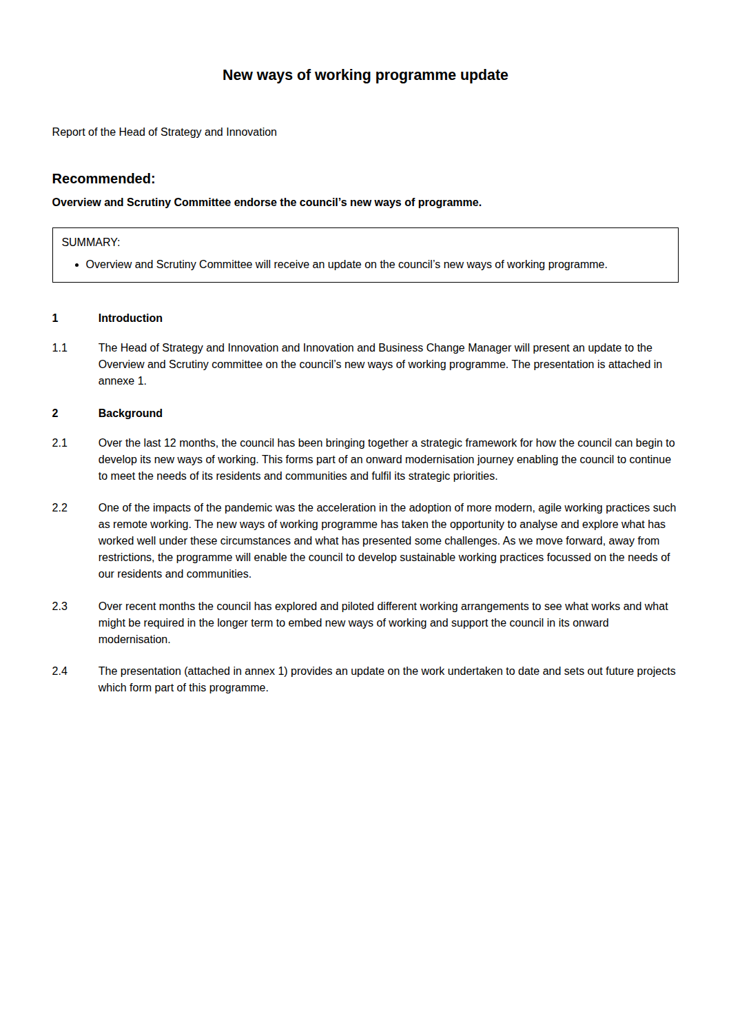New ways of working programme update
Report of the Head of Strategy and Innovation
Recommended:
Overview and Scrutiny Committee endorse the council’s new ways of programme.
SUMMARY:
Overview and Scrutiny Committee will receive an update on the council’s new ways of working programme.
1 Introduction
1.1 The Head of Strategy and Innovation and Innovation and Business Change Manager will present an update to the Overview and Scrutiny committee on the council’s new ways of working programme. The presentation is attached in annexe 1.
2 Background
2.1 Over the last 12 months, the council has been bringing together a strategic framework for how the council can begin to develop its new ways of working. This forms part of an onward modernisation journey enabling the council to continue to meet the needs of its residents and communities and fulfil its strategic priorities.
2.2 One of the impacts of the pandemic was the acceleration in the adoption of more modern, agile working practices such as remote working. The new ways of working programme has taken the opportunity to analyse and explore what has worked well under these circumstances and what has presented some challenges. As we move forward, away from restrictions, the programme will enable the council to develop sustainable working practices focussed on the needs of our residents and communities.
2.3 Over recent months the council has explored and piloted different working arrangements to see what works and what might be required in the longer term to embed new ways of working and support the council in its onward modernisation.
2.4 The presentation (attached in annex 1) provides an update on the work undertaken to date and sets out future projects which form part of this programme.